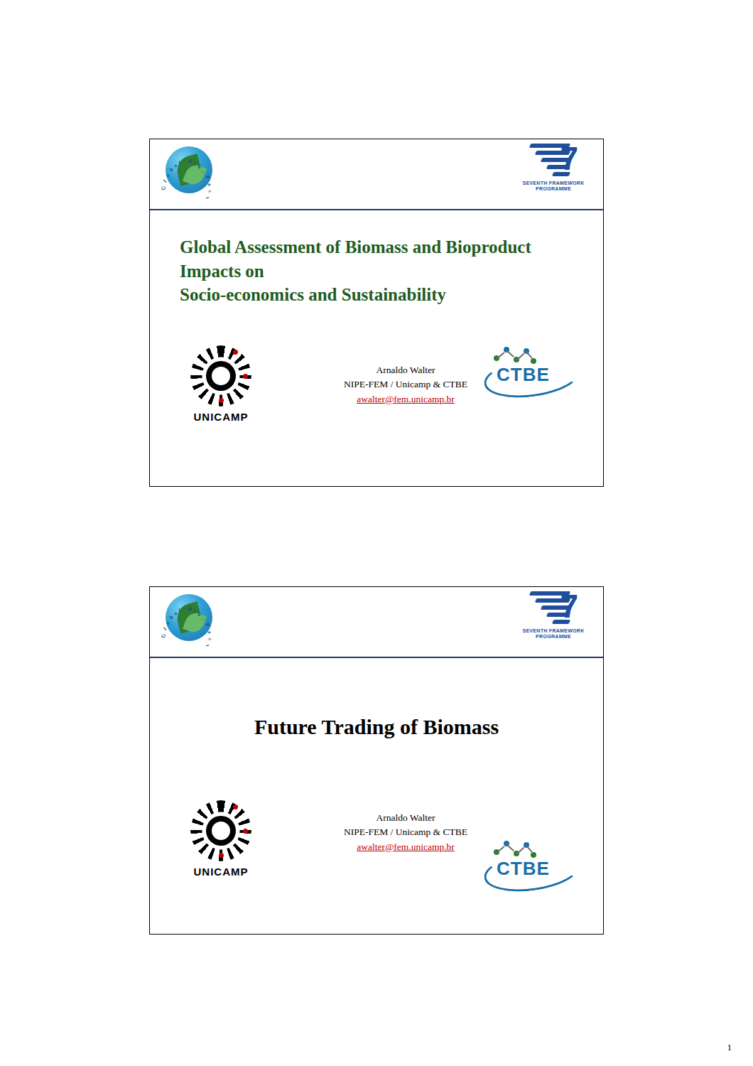G l o b a l - B i o - P a c t
7
SEVENTH FRAMEWORK
PROGRAMME
Global Assessment of Biomass and Bioproduct Impacts on
Socio-economics and Sustainability
UNICAMP
Arnaldo Walter
NIPE-FEM / Unicamp & CTBE
awalter@fem.unicamp.br
CTBE
G l o b a l - B i o - P a c t
7
SEVENTH FRAMEWORK
PROGRAMME
Future Trading of Biomass
Arnaldo Walter
NIPE-FEM / Unicamp & CTBE
awalter@fem.unicamp.br
UNICAMP
CTBE
1